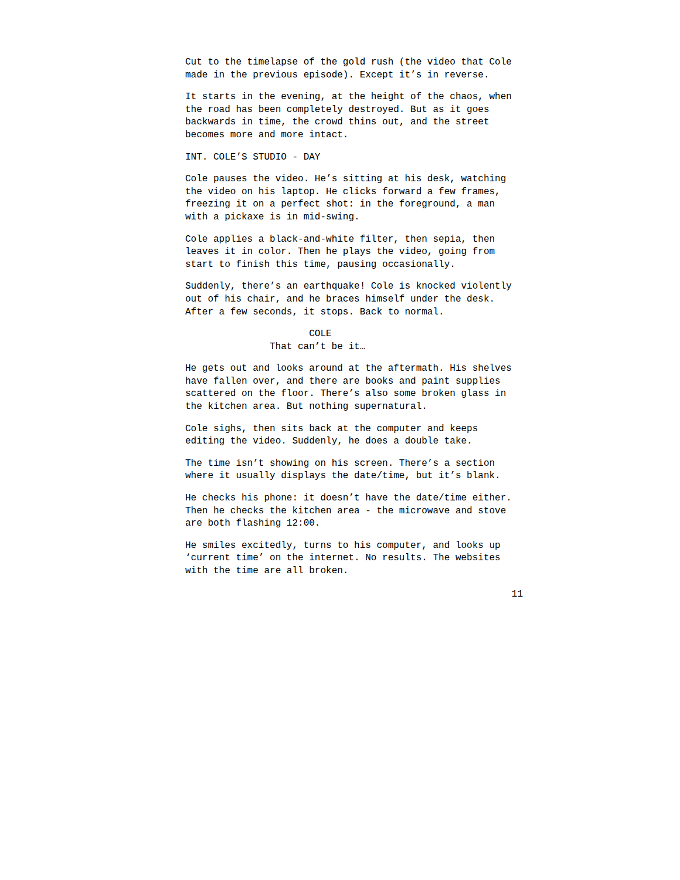Cut to the timelapse of the gold rush (the video that Cole made in the previous episode). Except it’s in reverse.
It starts in the evening, at the height of the chaos, when the road has been completely destroyed. But as it goes backwards in time, the crowd thins out, and the street becomes more and more intact.
INT. COLE’S STUDIO - DAY
Cole pauses the video. He’s sitting at his desk, watching the video on his laptop. He clicks forward a few frames, freezing it on a perfect shot: in the foreground, a man with a pickaxe is in mid-swing.
Cole applies a black-and-white filter, then sepia, then leaves it in color. Then he plays the video, going from start to finish this time, pausing occasionally.
Suddenly, there’s an earthquake! Cole is knocked violently out of his chair, and he braces himself under the desk. After a few seconds, it stops. Back to normal.
Cole
That can’t be it…
He gets out and looks around at the aftermath. His shelves have fallen over, and there are books and paint supplies scattered on the floor. There’s also some broken glass in the kitchen area. But nothing supernatural.
Cole sighs, then sits back at the computer and keeps editing the video. Suddenly, he does a double take.
The time isn’t showing on his screen. There’s a section where it usually displays the date/time, but it’s blank.
He checks his phone: it doesn’t have the date/time either. Then he checks the kitchen area - the microwave and stove are both flashing 12:00.
He smiles excitedly, turns to his computer, and looks up ‘current time’ on the internet. No results. The websites with the time are all broken.
11